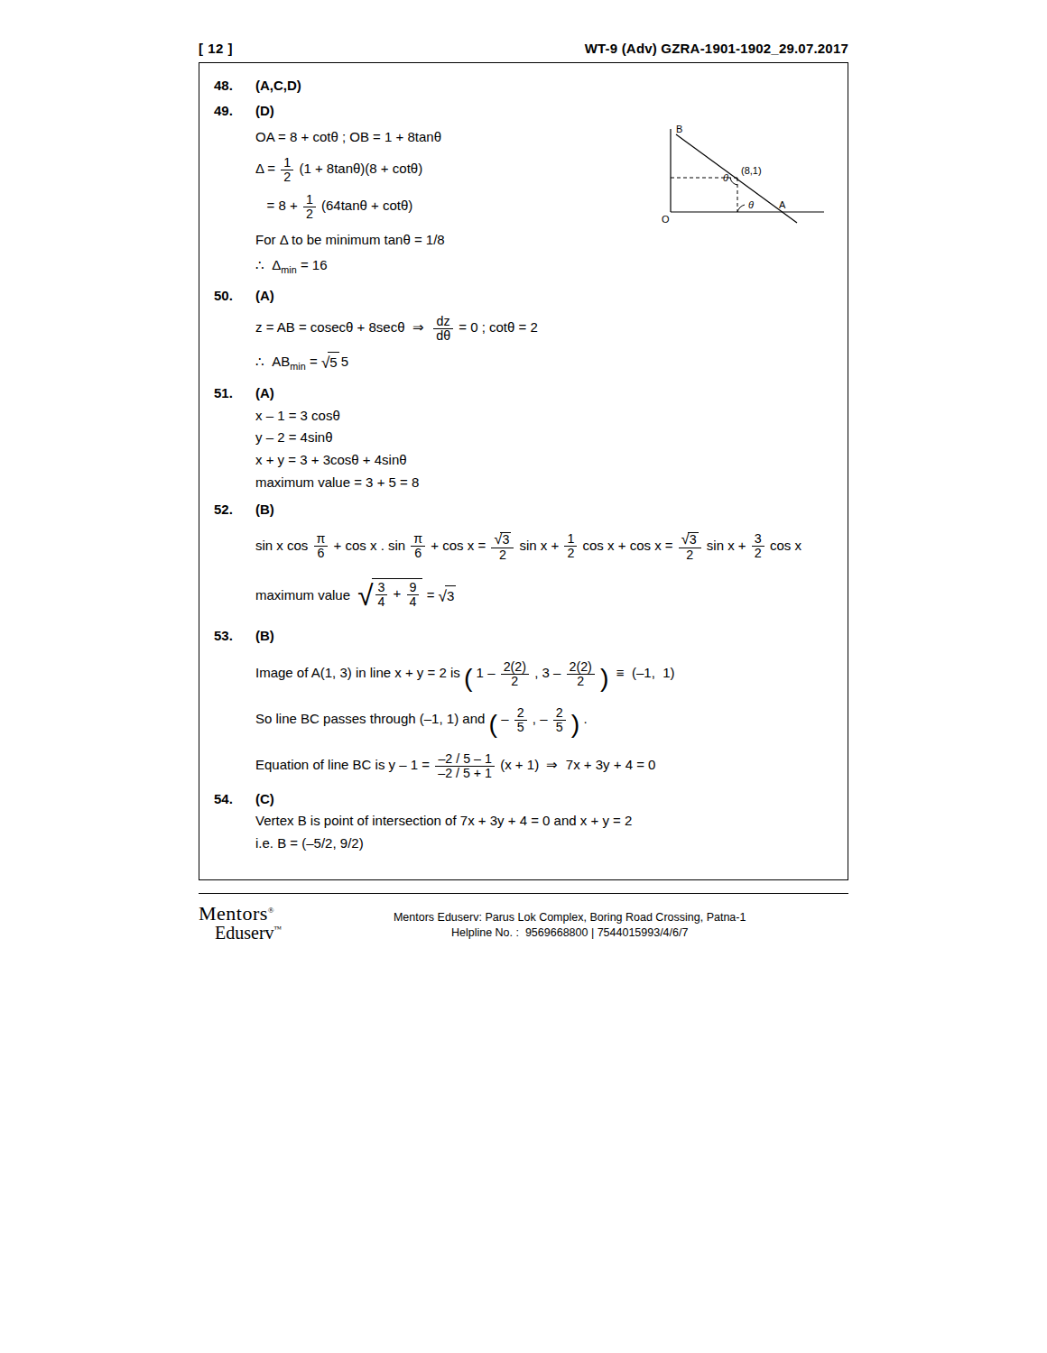[ 12 ]
WT-9 (Adv) GZRA-1901-1902_29.07.2017
48.
(A,C,D)
49.
(D)
OA = 8 + cotθ ; OB = 1 + 8tanθ
Δ = 12 (1 + 8tanθ)(8 + cotθ)
= 8 + 12 (64tanθ + cotθ)
For Δ to be minimum tanθ = 1/8
∴ Δmin = 16
B O (8,1) A θ θ
50.
(A)
z = AB = cosecθ + 8secθ ⇒ dz dθ = 0 ; cotθ = 2
∴ ABmin = √5 5
51.
(A)
x – 1 = 3 cosθ
y – 2 = 4sinθ
x + y = 3 + 3cosθ + 4sinθ
maximum value = 3 + 5 = 8
52.
(B)
sin x cos π 6 + cos x . sin π 6 + cos x = √32 sin x + 12 cos x + cos x = √32 sin x + 32 cos x
maximum value √ 34 + 94 = √3
53.
(B)
Image of A(1, 3) in line x + y = 2 is ( 1 – 2(2) 2 , 3 – 2(2) 2 ) ≡ (–1, 1)
So line BC passes through (–1, 1) and ( – 25 , – 25 ) .
Equation of line BC is y – 1 = –2 / 5 – 1 –2 / 5 + 1 (x + 1) ⇒ 7x + 3y + 4 = 0
54.
(C)
Vertex B is point of intersection of 7x + 3y + 4 = 0 and x + y = 2
i.e. B = (–5/2, 9/2)
Mentors®
Eduserv™
Mentors Eduserv: Parus Lok Complex, Boring Road Crossing, Patna-1
Helpline No. : 9569668800 | 7544015993/4/6/7